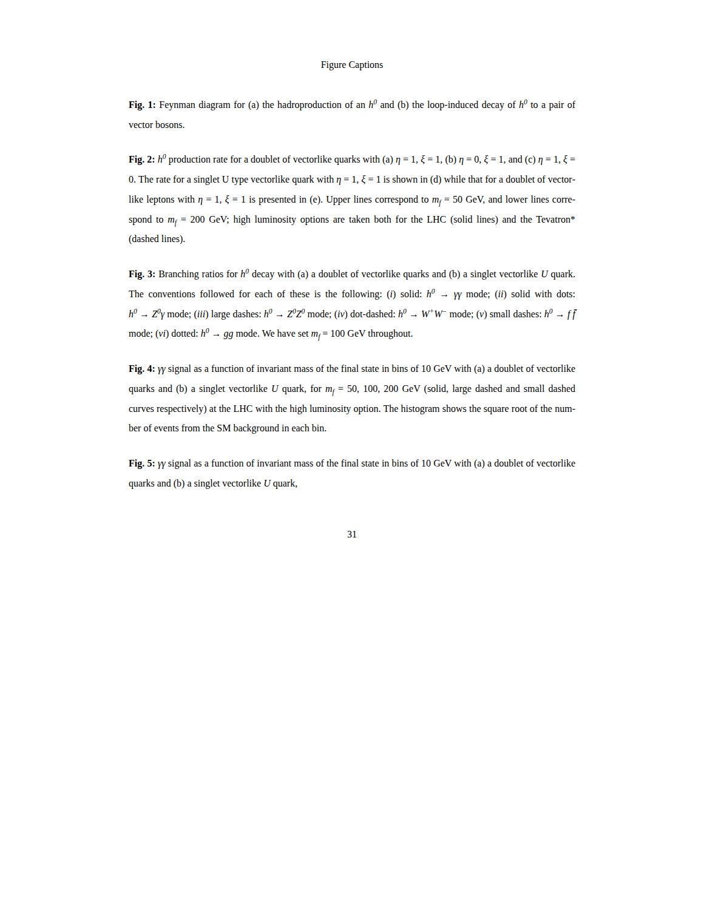Figure Captions
Fig. 1: Feynman diagram for (a) the hadroproduction of an h0 and (b) the loop-induced decay of h0 to a pair of vector bosons.
Fig. 2: h0 production rate for a doublet of vectorlike quarks with (a) η = 1, ξ = 1, (b) η = 0, ξ = 1, and (c) η = 1, ξ = 0. The rate for a singlet U type vectorlike quark with η = 1, ξ = 1 is shown in (d) while that for a doublet of vectorlike leptons with η = 1, ξ = 1 is presented in (e). Upper lines correspond to mf = 50 GeV, and lower lines correspond to mf = 200 GeV; high luminosity options are taken both for the LHC (solid lines) and the Tevatron* (dashed lines).
Fig. 3: Branching ratios for h0 decay with (a) a doublet of vectorlike quarks and (b) a singlet vectorlike U quark. The conventions followed for each of these is the following: (i) solid: h0 → γγ mode; (ii) solid with dots: h0 → Z0γ mode; (iii) large dashes: h0 → Z0Z0 mode; (iv) dot-dashed: h0 → W+W− mode; (v) small dashes: h0 → f f̄ mode; (vi) dotted: h0 → gg mode. We have set mf = 100 GeV throughout.
Fig. 4: γγ signal as a function of invariant mass of the final state in bins of 10 GeV with (a) a doublet of vectorlike quarks and (b) a singlet vectorlike U quark, for mf = 50, 100, 200 GeV (solid, large dashed and small dashed curves respectively) at the LHC with the high luminosity option. The histogram shows the square root of the number of events from the SM background in each bin.
Fig. 5: γγ signal as a function of invariant mass of the final state in bins of 10 GeV with (a) a doublet of vectorlike quarks and (b) a singlet vectorlike U quark,
31